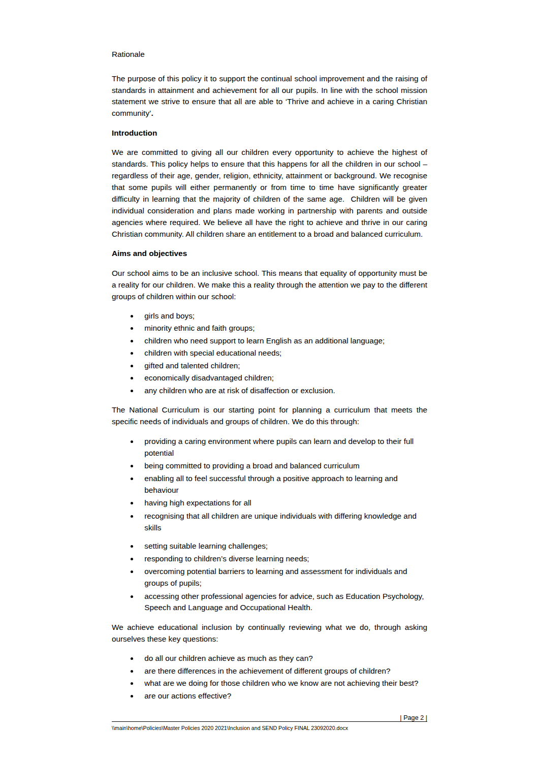Rationale
The purpose of this policy it to support the continual school improvement and the raising of standards in attainment and achievement for all our pupils. In line with the school mission statement we strive to ensure that all are able to ‘Thrive and achieve in a caring Christian community’.
Introduction
We are committed to giving all our children every opportunity to achieve the highest of standards. This policy helps to ensure that this happens for all the children in our school – regardless of their age, gender, religion, ethnicity, attainment or background. We recognise that some pupils will either permanently or from time to time have significantly greater difficulty in learning that the majority of children of the same age. Children will be given individual consideration and plans made working in partnership with parents and outside agencies where required. We believe all have the right to achieve and thrive in our caring Christian community. All children share an entitlement to a broad and balanced curriculum.
Aims and objectives
Our school aims to be an inclusive school. This means that equality of opportunity must be a reality for our children. We make this a reality through the attention we pay to the different groups of children within our school:
girls and boys;
minority ethnic and faith groups;
children who need support to learn English as an additional language;
children with special educational needs;
gifted and talented children;
economically disadvantaged children;
any children who are at risk of disaffection or exclusion.
The National Curriculum is our starting point for planning a curriculum that meets the specific needs of individuals and groups of children. We do this through:
providing a caring environment where pupils can learn and develop to their full potential
being committed to providing a broad and balanced curriculum
enabling all to feel successful through a positive approach to learning and behaviour
having high expectations for all
recognising that all children are unique individuals with differing knowledge and skills
setting suitable learning challenges;
responding to children’s diverse learning needs;
overcoming potential barriers to learning and assessment for individuals and groups of pupils;
accessing other professional agencies for advice, such as Education Psychology, Speech and Language and Occupational Health.
We achieve educational inclusion by continually reviewing what we do, through asking ourselves these key questions:
do all our children achieve as much as they can?
are there differences in the achievement of different groups of children?
what are we doing for those children who we know are not achieving their best?
are our actions effective?
| Page 2 |
\\main\home\Policies\Master Policies 2020 2021\Inclusion and SEND Policy FINAL 23092020.docx